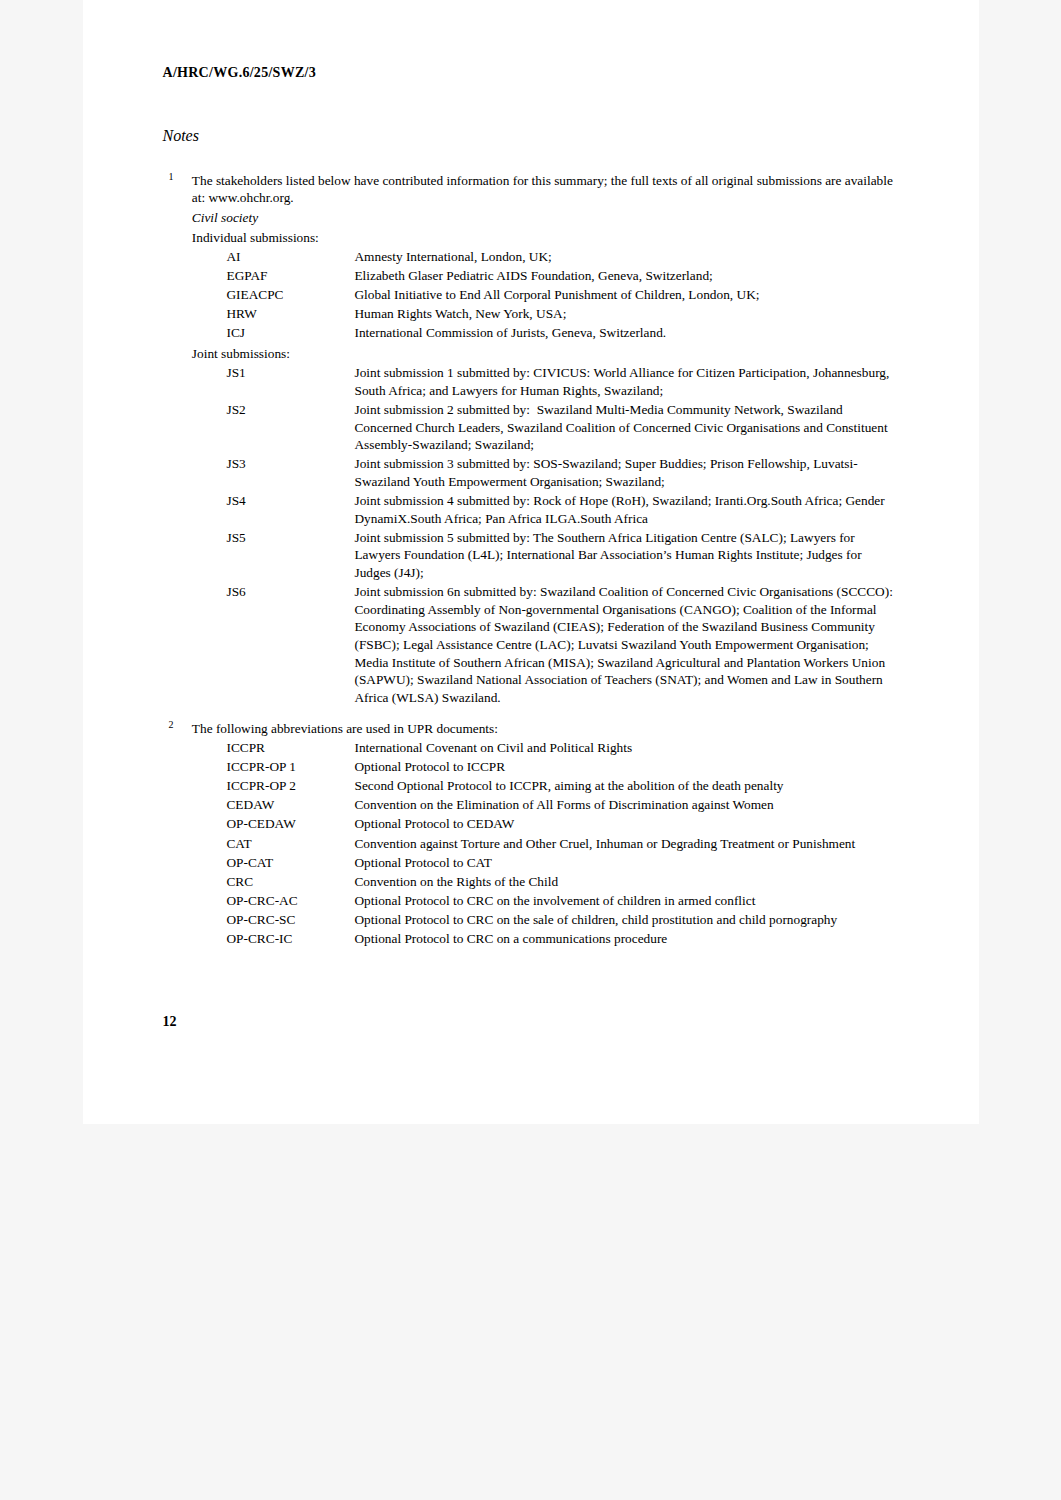A/HRC/WG.6/25/SWZ/3
Notes
1
The stakeholders listed below have contributed information for this summary; the full texts of all original submissions are available at: www.ohchr.org.
Civil society
Individual submissions:
| AI | Amnesty International, London, UK; |
| EGPAF | Elizabeth Glaser Pediatric AIDS Foundation, Geneva, Switzerland; |
| GIEACPC | Global Initiative to End All Corporal Punishment of Children, London, UK; |
| HRW | Human Rights Watch, New York, USA; |
| ICJ | International Commission of Jurists, Geneva, Switzerland. |
Joint submissions:
| JS1 | Joint submission 1 submitted by: CIVICUS: World Alliance for Citizen Participation, Johannesburg, South Africa; and Lawyers for Human Rights, Swaziland; |
| JS2 | Joint submission 2 submitted by: Swaziland Multi-Media Community Network, Swaziland Concerned Church Leaders, Swaziland Coalition of Concerned Civic Organisations and Constituent Assembly-Swaziland; Swaziland; |
| JS3 | Joint submission 3 submitted by: SOS-Swaziland; Super Buddies; Prison Fellowship, Luvatsi-Swaziland Youth Empowerment Organisation; Swaziland; |
| JS4 | Joint submission 4 submitted by: Rock of Hope (RoH), Swaziland; Iranti.Org.South Africa; Gender DynamiX.South Africa; Pan Africa ILGA.South Africa |
| JS5 | Joint submission 5 submitted by: The Southern Africa Litigation Centre (SALC); Lawyers for Lawyers Foundation (L4L); International Bar Association’s Human Rights Institute; Judges for Judges (J4J); |
| JS6 | Joint submission 6n submitted by: Swaziland Coalition of Concerned Civic Organisations (SCCCO): Coordinating Assembly of Non-governmental Organisations (CANGO); Coalition of the Informal Economy Associations of Swaziland (CIEAS); Federation of the Swaziland Business Community (FSBC); Legal Assistance Centre (LAC); Luvatsi Swaziland Youth Empowerment Organisation; Media Institute of Southern African (MISA); Swaziland Agricultural and Plantation Workers Union (SAPWU); Swaziland National Association of Teachers (SNAT); and Women and Law in Southern Africa (WLSA) Swaziland. |
2
The following abbreviations are used in UPR documents:
| ICCPR | International Covenant on Civil and Political Rights |
| ICCPR-OP 1 | Optional Protocol to ICCPR |
| ICCPR-OP 2 | Second Optional Protocol to ICCPR, aiming at the abolition of the death penalty |
| CEDAW | Convention on the Elimination of All Forms of Discrimination against Women |
| OP-CEDAW | Optional Protocol to CEDAW |
| CAT | Convention against Torture and Other Cruel, Inhuman or Degrading Treatment or Punishment |
| OP-CAT | Optional Protocol to CAT |
| CRC | Convention on the Rights of the Child |
| OP-CRC-AC | Optional Protocol to CRC on the involvement of children in armed conflict |
| OP-CRC-SC | Optional Protocol to CRC on the sale of children, child prostitution and child pornography |
| OP-CRC-IC | Optional Protocol to CRC on a communications procedure |
12